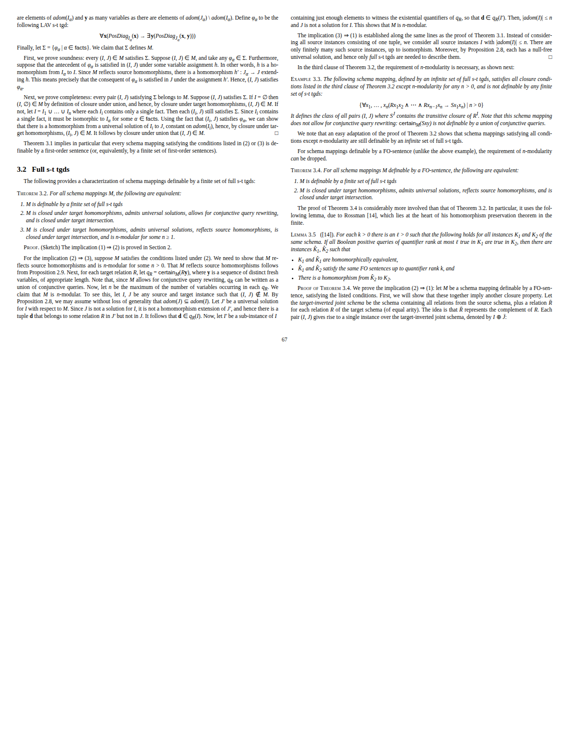are elements of adom(Iα) and y as many variables as there are elements of adom(Jα) \ adom(Iα). Define φα to be the following LAV s-t tgd:
∀x(PosDiagIα(x) → ∃y(PosDiagJα(x, y)))
Finally, let Σ = {φα | α ∈ facts}. We claim that Σ defines M.
First, we prove soundness: every (I, J) ∈ M satisfies Σ. Suppose (I, J) ∈ M, and take any φα ∈ Σ. Furthermore, suppose that the antecedent of φα is satisfied in (I, J) under some variable assignment h. In other words, h is a homomorphism from Iα to I. Since M reflects source homomorphisms, there is a homomorphism h′ : Jα → J extending h. This means precisely that the consequent of φα is satisfied in J under the assignment h′. Hence, (I, J) satisfies φα.
Next, we prove completeness: every pair (I, J) satisfying Σ belongs to M. Suppose (I, J) satisfies Σ. If I = ∅ then (I, ∅) ∈ M by definition of closure under union, and hence, by closure under target homomorphisms, (I, J) ∈ M. If not, let I = I1 ∪ … ∪ In where each Ii contains only a single fact. Then each (Ii, J) still satisfies Σ. Since Ii contains a single fact, it must be isomorphic to Iα for some α ∈ facts. Using the fact that (Ii, J) satisfies φα, we can show that there is a homomorphism from a universal solution of Ii to J, constant on adom(Ii), hence, by closure under target homomorphisms, (Ii, J) ∈ M. It follows by closure under union that (I, J) ∈ M. □
Theorem 3.1 implies in particular that every schema mapping satisfying the conditions listed in (2) or (3) is definable by a first-order sentence (or, equivalently, by a finite set of first-order sentences).
3.2 Full s-t tgds
The following provides a characterization of schema mappings definable by a finite set of full s-t tgds:
Theorem 3.2. For all schema mappings M, the following are equivalent:
M is definable by a finite set of full s-t tgds
M is closed under target homomorphisms, admits universal solutions, allows for conjunctive query rewriting, and is closed under target intersection.
M is closed under target homomorphisms, admits universal solutions, reflects source homomorphisms, is closed under target intersection, and is n-modular for some n ≥ 1.
Proof. (Sketch) The implication (1) ⇒ (2) is proved in Section 2.
For the implication (2) ⇒ (3), suppose M satisfies the conditions listed under (2). We need to show that M reflects source homomorphisms and is n-modular for some n > 0. That M reflects source homomorphisms follows from Proposition 2.9. Next, for each target relation R, let qR = certainM(Ry), where y is a sequence of distinct fresh variables, of appropriate length. Note that, since M allows for conjunctive query rewriting, qR can be written as a union of conjunctive queries. Now, let n be the maximum of the number of variables occurring in each qR. We claim that M is n-modular. To see this, let I, J be any source and target instance such that (I, J) ∉ M. By Proposition 2.8, we may assume without loss of generality that adom(J) ⊆ adom(I). Let J′ be a universal solution for I with respect to M. Since J is not a solution for I, it is not a homomorphism extension of J′, and hence there is a tuple d that belongs to some relation R in J′ but not in J. It follows that d ∈ qR(I). Now, let I′ be a sub-instance of I
containing just enough elements to witness the existential quantifiers of qR, so that d ∈ qR(I′). Then, |adom(I)| ≤ n and J is not a solution for I. This shows that M is n-modular.
The implication (3) ⇒ (1) is established along the same lines as the proof of Theorem 3.1. Instead of considering all source instances consisting of one tuple, we consider all source instances I with |adom(I)| ≤ n. There are only finitely many such source instances, up to isomorphism. Moreover, by Proposition 2.8, each has a null-free universal solution, and hence only full s-t tgds are needed to describe them. □
In the third clause of Theorem 3.2, the requirement of n-modularity is necessary, as shown next:
Example 3.3. The following schema mapping, defined by an infinite set of full s-t tgds, satisfies all closure conditions listed in the third clause of Theorem 3.2 except n-modularity for any n > 0, and is not definable by any finite set of s-t tgds:
{∀x1, … , xn(Rx1x2 ∧ ⋯ ∧ Rxn−1xn → Sx1xn) | n > 0}
It defines the class of all pairs (I, J) where SJ contains the transitive closure of RI. Note that this schema mapping does not allow for conjunctive query rewriting: certainM(Sxy) is not definable by a union of conjunctive queries.
We note that an easy adaptation of the proof of Theorem 3.2 shows that schema mappings satisfying all conditions except n-modularity are still definable by an infinite set of full s-t tgds.
For schema mappings definable by a FO-sentence (unlike the above example), the requirement of n-modularity can be dropped.
Theorem 3.4. For all schema mappings M definable by a FO-sentence, the following are equivalent:
M is definable by a finite set of full s-t tgds
M is closed under target homomorphisms, admits universal solutions, reflects source homomorphisms, and is closed under target intersection.
The proof of Theorem 3.4 is considerably more involved than that of Theorem 3.2. In particular, it uses the following lemma, due to Rossman [14], which lies at the heart of his homomorphism preservation theorem in the finite.
Lemma 3.5 ([14]). For each k > 0 there is an ℓ > 0 such that the following holds for all instances K1 and K2 of the same schema. If all Boolean positive queries of quantifier rank at most ℓ true in K1 are true in K2, then there are instances K̂1, K̂2 such that
K1 and K̂1 are homomorphically equivalent,
K̂1 and K̂2 satisfy the same FO sentences up to quantifier rank k, and
There is a homomorphism from K̂2 to K2.
Proof of Theorem 3.4. We prove the implication (2) ⇒ (1): let M be a schema mapping definable by a FO-sentence, satisfying the listed conditions. First, we will show that these together imply another closure property. Let the target-inverted joint schema be the schema containing all relations from the source schema, plus a relation R̄ for each relation R of the target schema (of equal arity). The idea is that R̄ represents the complement of R. Each pair (I, J) gives rise to a single instance over the target-inverted joint schema, denoted by I ⊕ J̄:
67